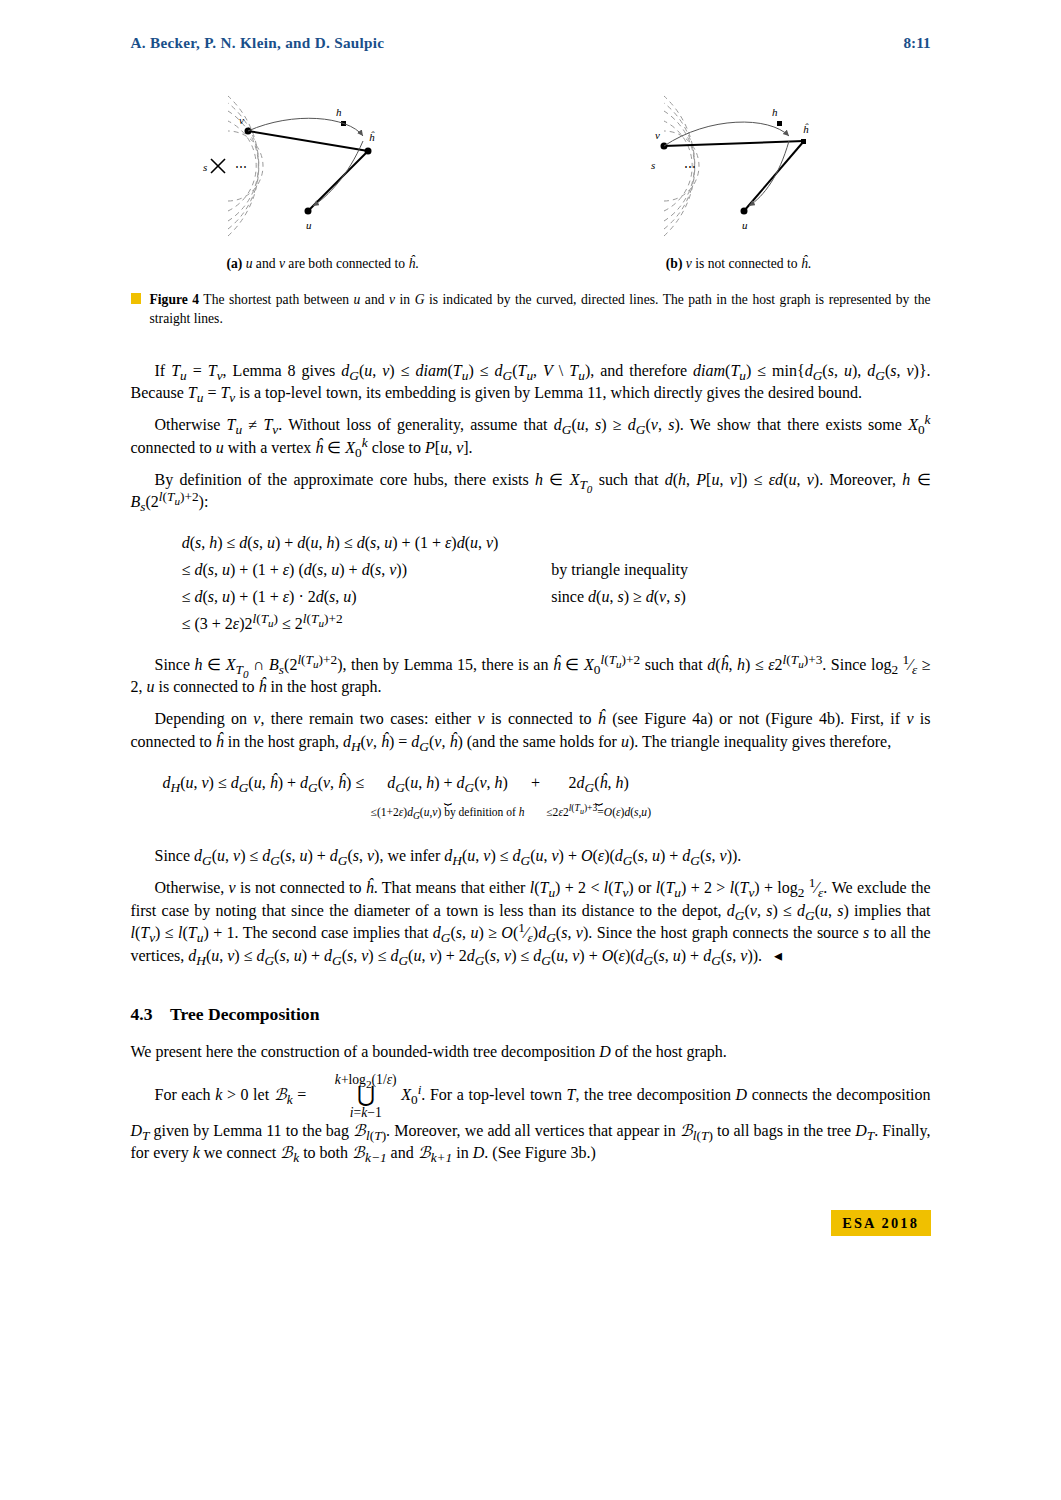A. Becker, P. N. Klein, and D. Saulpic 8:11
s ⋯ v u h ĥ
(a) u and v are both connected to ĥ.
v s ⋯ u h ĥ
(b) v is not connected to ĥ.
Figure 4 The shortest path between u and v in G is indicated by the curved, directed lines. The path in the host graph is represented by the straight lines.
If Tu = Tv, Lemma 8 gives dG(u, v) ≤ diam(Tu) ≤ dG(Tu, V \ Tu), and therefore diam(Tu) ≤ min{dG(s, u), dG(s, v)}. Because Tu = Tv is a top-level town, its embedding is given by Lemma 11, which directly gives the desired bound.
Otherwise Tu ≠ Tv. Without loss of generality, assume that dG(u, s) ≥ dG(v, s). We show that there exists some X0k connected to u with a vertex ĥ ∈ X0k close to P[u, v].
By definition of the approximate core hubs, there exists h ∈ XT0 such that d(h, P[u, v]) ≤ εd(u, v). Moreover, h ∈ Bs(2l(Tu)+2):
| d ( s , h ) ≤ d ( s , u ) + d ( u , h ) ≤ d ( s , u ) + (1 + ε ) d ( u , v ) | |
| ≤ d ( s , u ) + (1 + ε ) ( d ( s , u ) + d ( s , v )) | by triangle inequality |
| ≤ d ( s , u ) + (1 + ε ) · 2 d ( s , u ) | since d ( u , s ) ≥ d ( v , s ) |
| ≤ (3 + 2 ε )2 l ( T u ) ≤ 2 l ( T u )+2 | |
Since h ∈ XT0 ∩ Bs(2l(Tu)+2), then by Lemma 15, there is an ĥ ∈ X0l(Tu)+2 such that d(ĥ, h) ≤ ε2l(Tu)+3. Since log2 1⁄ε ≥ 2, u is connected to ĥ in the host graph.
Depending on v, there remain two cases: either v is connected to ĥ (see Figure 4a) or not (Figure 4b). First, if v is connected to ĥ in the host graph, dH(v, ĥ) = dG(v, ĥ) (and the same holds for u). The triangle inequality gives therefore,
dH(u, v) ≤ dG(u, ĥ) + dG(v, ĥ) ≤ dG(u, h) + dG(v, h) ⏟ ≤(1+2ε)dG(u,v) by definition of h + 2dG(ĥ, h) ⏟ ≤2ε2l(Tu)+3=O(ε)d(s,u)
Since dG(u, v) ≤ dG(s, u) + dG(s, v), we infer dH(u, v) ≤ dG(u, v) + O(ε)(dG(s, u) + dG(s, v)).
Otherwise, v is not connected to ĥ. That means that either l(Tu) + 2 < l(Tv) or l(Tu) + 2 > l(Tv) + log2 1⁄ε. We exclude the first case by noting that since the diameter of a town is less than its distance to the depot, dG(v, s) ≤ dG(u, s) implies that l(Tv) ≤ l(Tu) + 1. The second case implies that dG(s, u) ≥ O(1⁄ε)dG(s, v). Since the host graph connects the source s to all the vertices, dH(u, v) ≤ dG(s, u) + dG(s, v) ≤ dG(u, v) + 2dG(s, v) ≤ dG(u, v) + O(ε)(dG(s, u) + dG(s, v)). ◂
4.3 Tree Decomposition
We present here the construction of a bounded-width tree decomposition D of the host graph.
For each k > 0 let ℬk = k+log2(1/ε)⋃i=k−1 X0i. For a top-level town T, the tree decomposition D connects the decomposition DT given by Lemma 11 to the bag ℬl(T). Moreover, we add all vertices that appear in ℬl(T) to all bags in the tree DT. Finally, for every k we connect ℬk to both ℬk−1 and ℬk+1 in D. (See Figure 3b.)
ESA 2018